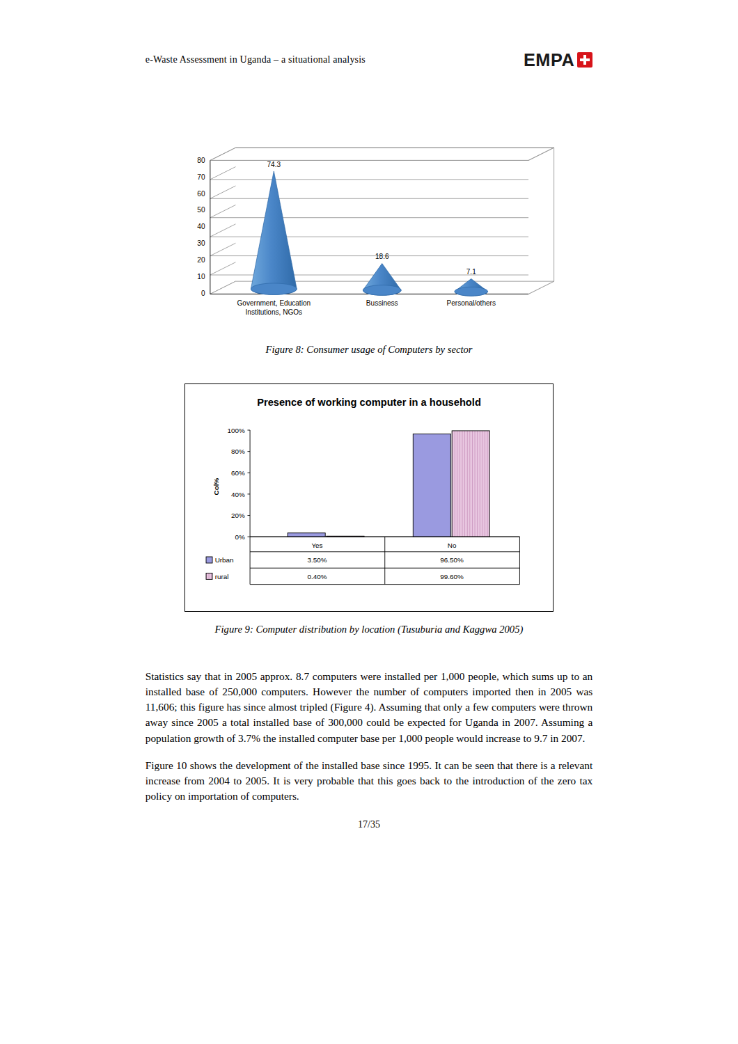e-Waste Assessment in Uganda – a situational analysis
EMPA
80 70 60 50 40 30 20 10 0 74.3 18.6 7.1 Government, Education Institutions, NGOs Bussiness Personal/others
Figure 8: Consumer usage of Computers by sector
Presence of working computer in a household
100% 80% 60% 40% 20% 0% Col% Yes No Urban rural 3.50% 96.50% 0.40% 99.60%
Figure 9: Computer distribution by location (Tusuburia and Kaggwa 2005)
Statistics say that in 2005 approx. 8.7 computers were installed per 1,000 people, which sums up to an installed base of 250,000 computers. However the number of computers imported then in 2005 was 11,606; this figure has since almost tripled (Figure 4). Assuming that only a few computers were thrown away since 2005 a total installed base of 300,000 could be expected for Uganda in 2007. Assuming a population growth of 3.7% the installed computer base per 1,000 people would increase to 9.7 in 2007.
Figure 10 shows the development of the installed base since 1995. It can be seen that there is a relevant increase from 2004 to 2005. It is very probable that this goes back to the introduction of the zero tax policy on importation of computers.
17/35